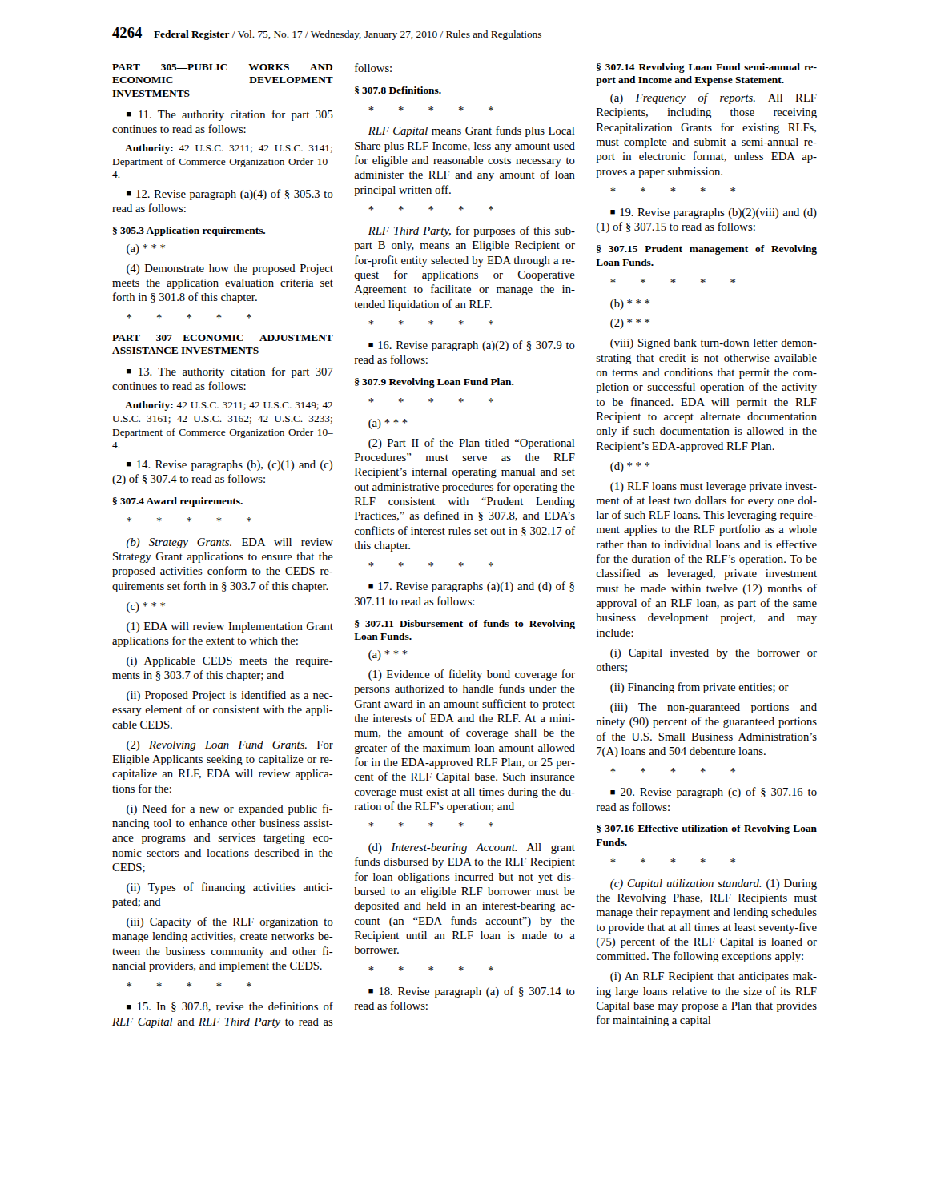4264 Federal Register / Vol. 75, No. 17 / Wednesday, January 27, 2010 / Rules and Regulations
PART 305—PUBLIC WORKS AND ECONOMIC DEVELOPMENT INVESTMENTS
11. The authority citation for part 305 continues to read as follows:
Authority: 42 U.S.C. 3211; 42 U.S.C. 3141; Department of Commerce Organization Order 10–4.
12. Revise paragraph (a)(4) of § 305.3 to read as follows:
§ 305.3 Application requirements.
(a) * * *
(4) Demonstrate how the proposed Project meets the application evaluation criteria set forth in § 301.8 of this chapter.
* * * * *
PART 307—ECONOMIC ADJUSTMENT ASSISTANCE INVESTMENTS
13. The authority citation for part 307 continues to read as follows:
Authority: 42 U.S.C. 3211; 42 U.S.C. 3149; 42 U.S.C. 3161; 42 U.S.C. 3162; 42 U.S.C. 3233; Department of Commerce Organization Order 10–4.
14. Revise paragraphs (b), (c)(1) and (c)(2) of § 307.4 to read as follows:
§ 307.4 Award requirements.
* * * * *
(b) Strategy Grants. EDA will review Strategy Grant applications to ensure that the proposed activities conform to the CEDS requirements set forth in § 303.7 of this chapter.
(c) * * *
(1) EDA will review Implementation Grant applications for the extent to which the:
(i) Applicable CEDS meets the requirements in § 303.7 of this chapter; and
(ii) Proposed Project is identified as a necessary element of or consistent with the applicable CEDS.
(2) Revolving Loan Fund Grants. For Eligible Applicants seeking to capitalize or recapitalize an RLF, EDA will review applications for the:
(i) Need for a new or expanded public financing tool to enhance other business assistance programs and services targeting economic sectors and locations described in the CEDS;
(ii) Types of financing activities anticipated; and
(iii) Capacity of the RLF organization to manage lending activities, create networks between the business community and other financial providers, and implement the CEDS.
* * * * *
15. In § 307.8, revise the definitions of RLF Capital and RLF Third Party to read as follows:
§ 307.8 Definitions.
* * * * *
RLF Capital means Grant funds plus Local Share plus RLF Income, less any amount used for eligible and reasonable costs necessary to administer the RLF and any amount of loan principal written off.
* * * * *
RLF Third Party, for purposes of this subpart B only, means an Eligible Recipient or for-profit entity selected by EDA through a request for applications or Cooperative Agreement to facilitate or manage the intended liquidation of an RLF.
* * * * *
16. Revise paragraph (a)(2) of § 307.9 to read as follows:
§ 307.9 Revolving Loan Fund Plan.
* * * * *
(a) * * *
(2) Part II of the Plan titled “Operational Procedures” must serve as the RLF Recipient’s internal operating manual and set out administrative procedures for operating the RLF consistent with “Prudent Lending Practices,” as defined in § 307.8, and EDA’s conflicts of interest rules set out in § 302.17 of this chapter.
* * * * *
17. Revise paragraphs (a)(1) and (d) of § 307.11 to read as follows:
§ 307.11 Disbursement of funds to Revolving Loan Funds.
(a) * * *
(1) Evidence of fidelity bond coverage for persons authorized to handle funds under the Grant award in an amount sufficient to protect the interests of EDA and the RLF. At a minimum, the amount of coverage shall be the greater of the maximum loan amount allowed for in the EDA-approved RLF Plan, or 25 percent of the RLF Capital base. Such insurance coverage must exist at all times during the duration of the RLF’s operation; and
* * * * *
(d) Interest-bearing Account. All grant funds disbursed by EDA to the RLF Recipient for loan obligations incurred but not yet disbursed to an eligible RLF borrower must be deposited and held in an interest-bearing account (an “EDA funds account”) by the Recipient until an RLF loan is made to a borrower.
* * * * *
18. Revise paragraph (a) of § 307.14 to read as follows:
§ 307.14 Revolving Loan Fund semi-annual report and Income and Expense Statement.
(a) Frequency of reports. All RLF Recipients, including those receiving Recapitalization Grants for existing RLFs, must complete and submit a semi-annual report in electronic format, unless EDA approves a paper submission.
* * * * *
19. Revise paragraphs (b)(2)(viii) and (d)(1) of § 307.15 to read as follows:
§ 307.15 Prudent management of Revolving Loan Funds.
* * * * *
(b) * * *
(2) * * *
(viii) Signed bank turn-down letter demonstrating that credit is not otherwise available on terms and conditions that permit the completion or successful operation of the activity to be financed. EDA will permit the RLF Recipient to accept alternate documentation only if such documentation is allowed in the Recipient’s EDA-approved RLF Plan.
(d) * * *
(1) RLF loans must leverage private investment of at least two dollars for every one dollar of such RLF loans. This leveraging requirement applies to the RLF portfolio as a whole rather than to individual loans and is effective for the duration of the RLF’s operation. To be classified as leveraged, private investment must be made within twelve (12) months of approval of an RLF loan, as part of the same business development project, and may include:
(i) Capital invested by the borrower or others;
(ii) Financing from private entities; or
(iii) The non-guaranteed portions and ninety (90) percent of the guaranteed portions of the U.S. Small Business Administration’s 7(A) loans and 504 debenture loans.
* * * * *
20. Revise paragraph (c) of § 307.16 to read as follows:
§ 307.16 Effective utilization of Revolving Loan Funds.
* * * * *
(c) Capital utilization standard. (1) During the Revolving Phase, RLF Recipients must manage their repayment and lending schedules to provide that at all times at least seventy-five (75) percent of the RLF Capital is loaned or committed. The following exceptions apply:
(i) An RLF Recipient that anticipates making large loans relative to the size of its RLF Capital base may propose a Plan that provides for maintaining a capital